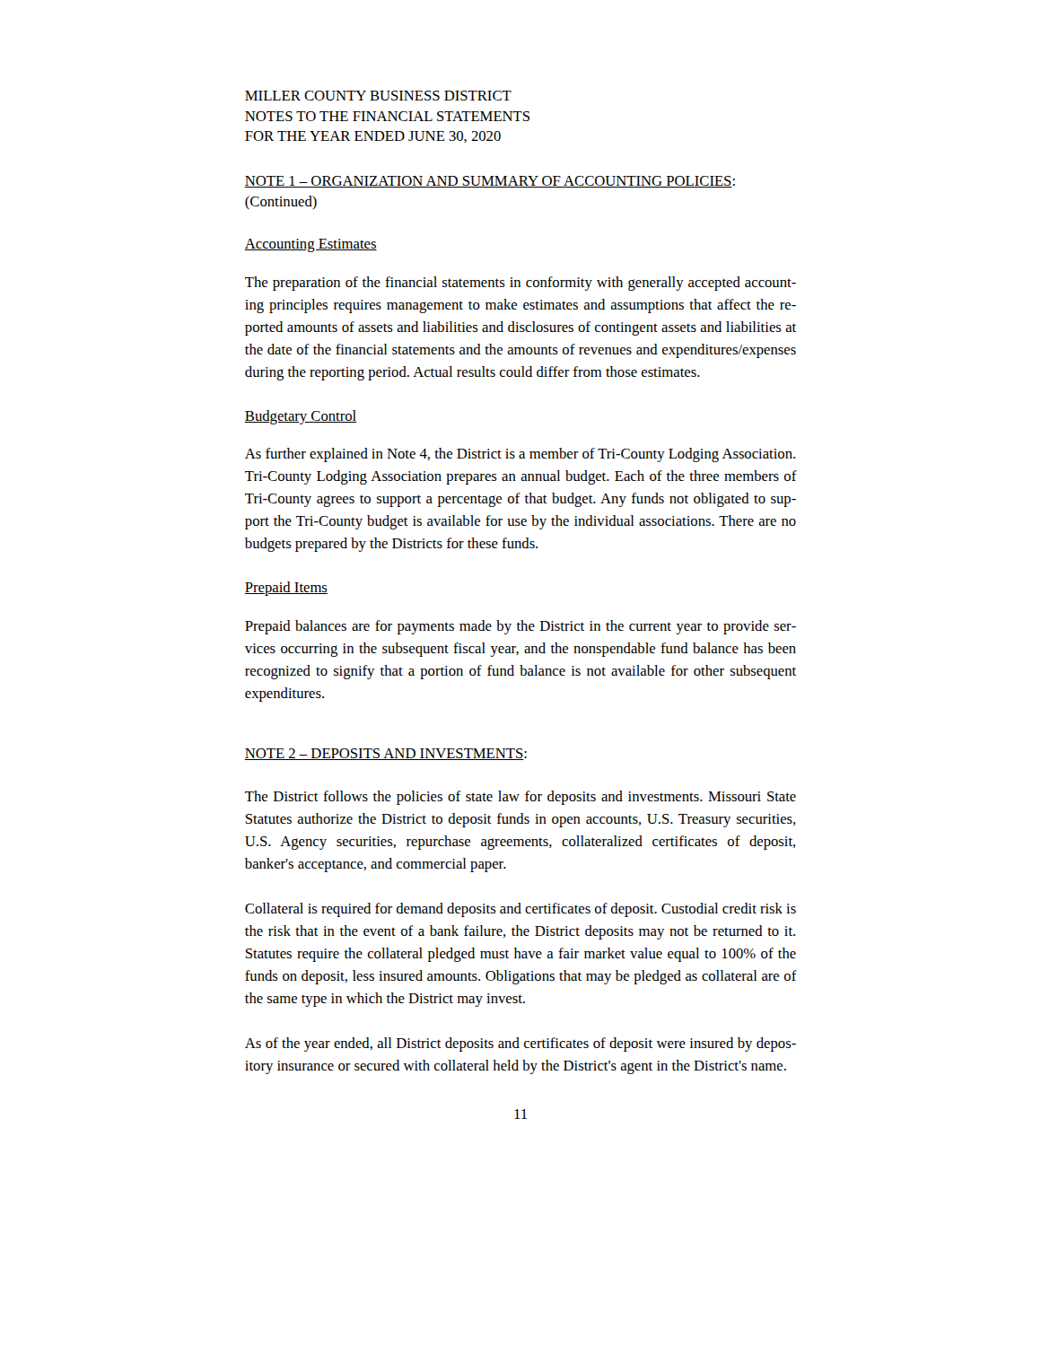MILLER COUNTY BUSINESS DISTRICT
NOTES TO THE FINANCIAL STATEMENTS
FOR THE YEAR ENDED JUNE 30, 2020
NOTE 1 – ORGANIZATION AND SUMMARY OF ACCOUNTING POLICIES: (Continued)
Accounting Estimates
The preparation of the financial statements in conformity with generally accepted accounting principles requires management to make estimates and assumptions that affect the reported amounts of assets and liabilities and disclosures of contingent assets and liabilities at the date of the financial statements and the amounts of revenues and expenditures/expenses during the reporting period. Actual results could differ from those estimates.
Budgetary Control
As further explained in Note 4, the District is a member of Tri-County Lodging Association. Tri-County Lodging Association prepares an annual budget. Each of the three members of Tri-County agrees to support a percentage of that budget. Any funds not obligated to support the Tri-County budget is available for use by the individual associations. There are no budgets prepared by the Districts for these funds.
Prepaid Items
Prepaid balances are for payments made by the District in the current year to provide services occurring in the subsequent fiscal year, and the nonspendable fund balance has been recognized to signify that a portion of fund balance is not available for other subsequent expenditures.
NOTE 2 – DEPOSITS AND INVESTMENTS:
The District follows the policies of state law for deposits and investments. Missouri State Statutes authorize the District to deposit funds in open accounts, U.S. Treasury securities, U.S. Agency securities, repurchase agreements, collateralized certificates of deposit, banker's acceptance, and commercial paper.
Collateral is required for demand deposits and certificates of deposit. Custodial credit risk is the risk that in the event of a bank failure, the District deposits may not be returned to it. Statutes require the collateral pledged must have a fair market value equal to 100% of the funds on deposit, less insured amounts. Obligations that may be pledged as collateral are of the same type in which the District may invest.
As of the year ended, all District deposits and certificates of deposit were insured by depository insurance or secured with collateral held by the District's agent in the District's name.
11